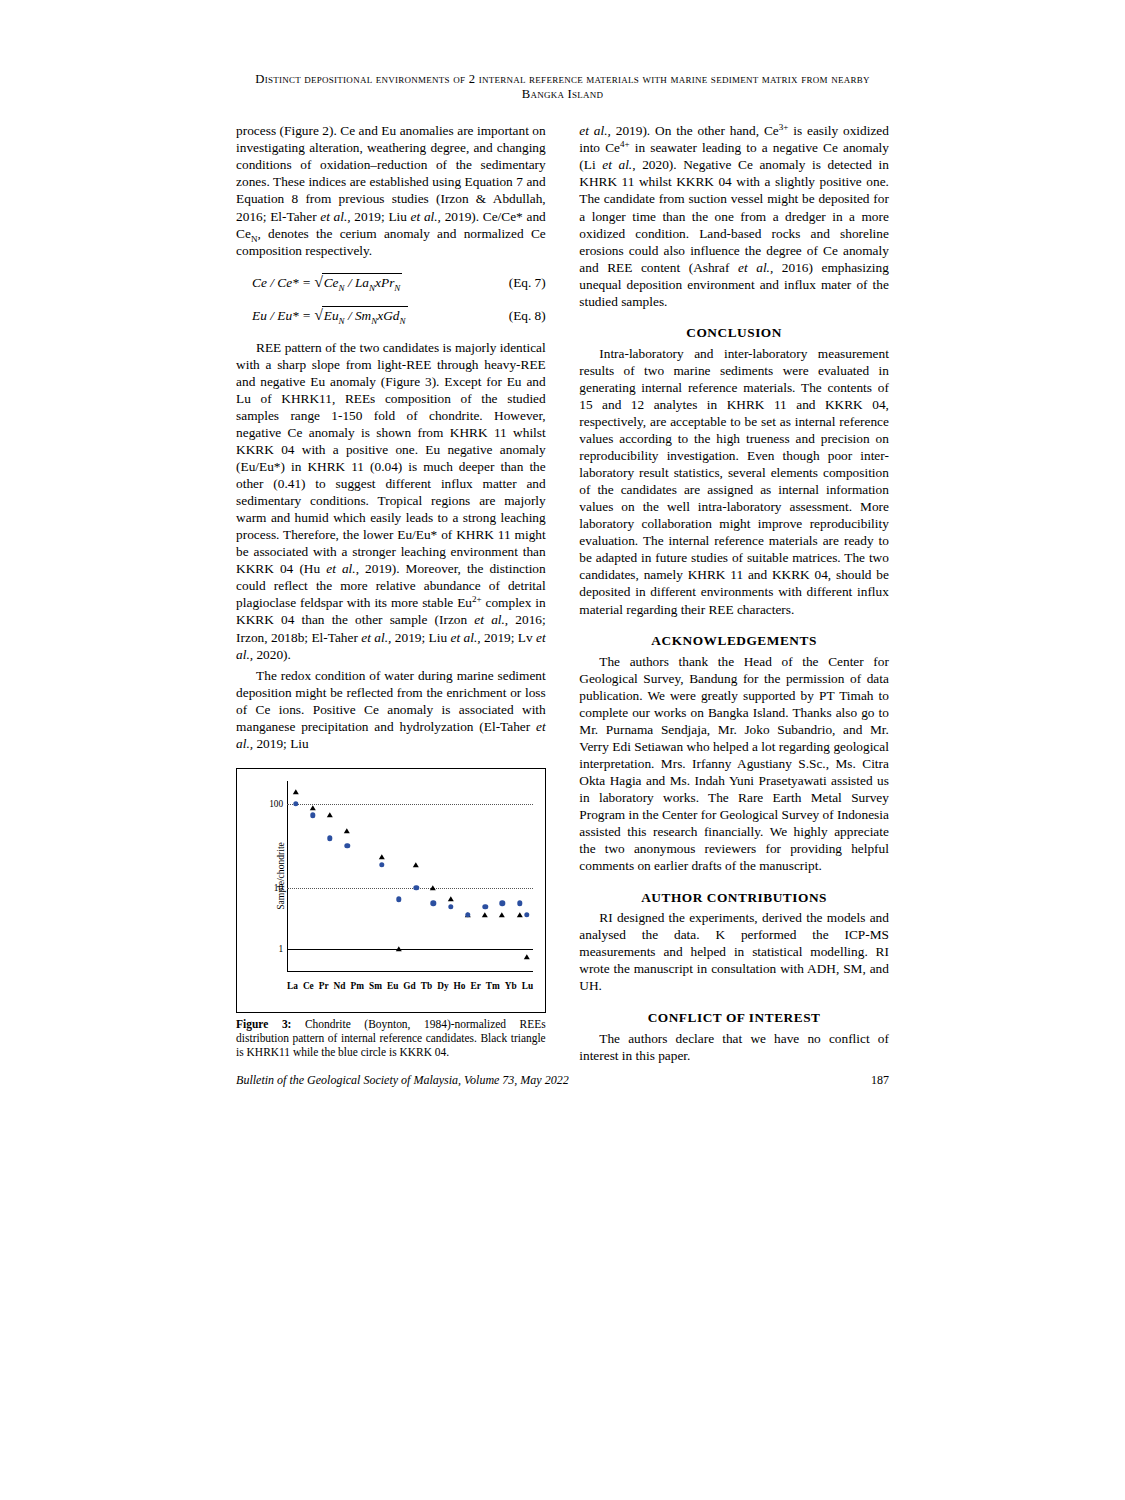Distinct depositional environments of 2 internal reference materials with marine sediment matrix from nearby Bangka Island
process (Figure 2). Ce and Eu anomalies are important on investigating alteration, weathering degree, and changing conditions of oxidation–reduction of the sedimentary zones. These indices are established using Equation 7 and Equation 8 from previous studies (Irzon & Abdullah, 2016; El-Taher et al., 2019; Liu et al., 2019). Ce/Ce* and CeN, denotes the cerium anomaly and normalized Ce composition respectively.
Ce / Ce* = CeN / LaNxPrN (Eq. 7)
Eu / Eu* = EuN / SmNxGdN (Eq. 8)
REE pattern of the two candidates is majorly identical with a sharp slope from light-REE through heavy-REE and negative Eu anomaly (Figure 3). Except for Eu and Lu of KHRK11, REEs composition of the studied samples range 1-150 fold of chondrite. However, negative Ce anomaly is shown from KHRK 11 whilst KKRK 04 with a positive one. Eu negative anomaly (Eu/Eu*) in KHRK 11 (0.04) is much deeper than the other (0.41) to suggest different influx matter and sedimentary conditions. Tropical regions are majorly warm and humid which easily leads to a strong leaching process. Therefore, the lower Eu/Eu* of KHRK 11 might be associated with a stronger leaching environment than KKRK 04 (Hu et al., 2019). Moreover, the distinction could reflect the more relative abundance of detrital plagioclase feldspar with its more stable Eu2+ complex in KKRK 04 than the other sample (Irzon et al., 2016; Irzon, 2018b; El-Taher et al., 2019; Liu et al., 2019; Lv et al., 2020).
The redox condition of water during marine sediment deposition might be reflected from the enrichment or loss of Ce ions. Positive Ce anomaly is associated with manganese precipitation and hydrolyzation (El-Taher et al., 2019; Liu
Sample/chondrite
100
10
1
La Ce Pr Nd Pm Sm Eu Gd Tb Dy Ho Er Tm Yb Lu
Figure 3: Chondrite (Boynton, 1984)-normalized REEs distribution pattern of internal reference candidates. Black triangle is KHRK11 while the blue circle is KKRK 04.
et al., 2019). On the other hand, Ce3+ is easily oxidized into Ce4+ in seawater leading to a negative Ce anomaly (Li et al., 2020). Negative Ce anomaly is detected in KHRK 11 whilst KKRK 04 with a slightly positive one. The candidate from suction vessel might be deposited for a longer time than the one from a dredger in a more oxidized condition. Land-based rocks and shoreline erosions could also influence the degree of Ce anomaly and REE content (Ashraf et al., 2016) emphasizing unequal deposition environment and influx mater of the studied samples.
Conclusion
Intra-laboratory and inter-laboratory measurement results of two marine sediments were evaluated in generating internal reference materials. The contents of 15 and 12 analytes in KHRK 11 and KKRK 04, respectively, are acceptable to be set as internal reference values according to the high trueness and precision on reproducibility investigation. Even though poor inter-laboratory result statistics, several elements composition of the candidates are assigned as internal information values on the well intra-laboratory assessment. More laboratory collaboration might improve reproducibility evaluation. The internal reference materials are ready to be adapted in future studies of suitable matrices. The two candidates, namely KHRK 11 and KKRK 04, should be deposited in different environments with different influx material regarding their REE characters.
Acknowledgements
The authors thank the Head of the Center for Geological Survey, Bandung for the permission of data publication. We were greatly supported by PT Timah to complete our works on Bangka Island. Thanks also go to Mr. Purnama Sendjaja, Mr. Joko Subandrio, and Mr. Verry Edi Setiawan who helped a lot regarding geological interpretation. Mrs. Irfanny Agustiany S.Sc., Ms. Citra Okta Hagia and Ms. Indah Yuni Prasetyawati assisted us in laboratory works. The Rare Earth Metal Survey Program in the Center for Geological Survey of Indonesia assisted this research financially. We highly appreciate the two anonymous reviewers for providing helpful comments on earlier drafts of the manuscript.
Author Contributions
RI designed the experiments, derived the models and analysed the data. K performed the ICP-MS measurements and helped in statistical modelling. RI wrote the manuscript in consultation with ADH, SM, and UH.
Conflict of Interest
The authors declare that we have no conflict of interest in this paper.
Bulletin of the Geological Society of Malaysia, Volume 73, May 2022 187